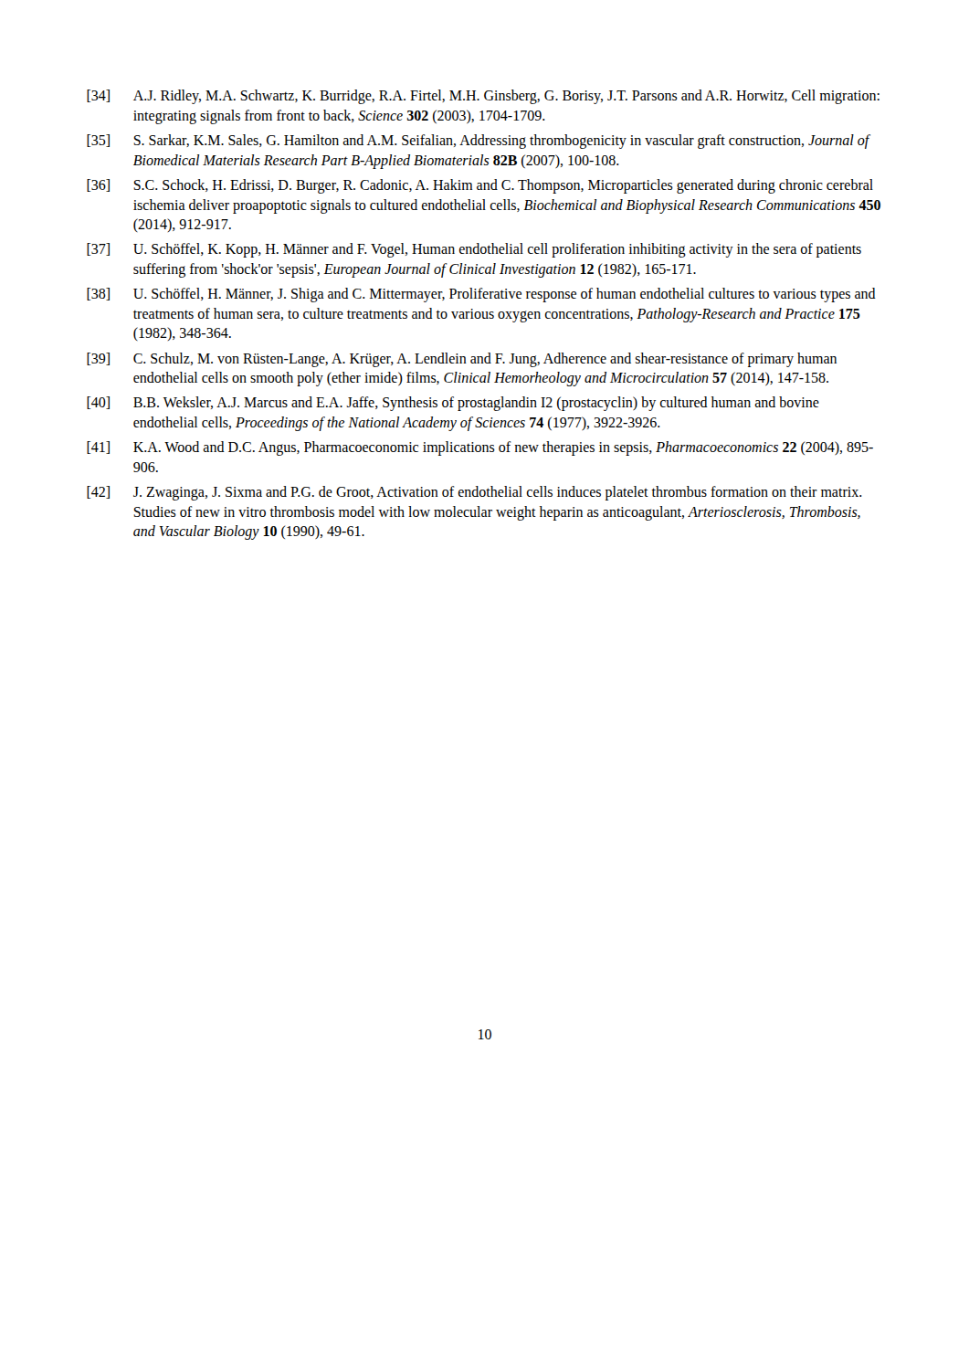[34]
A.J. Ridley, M.A. Schwartz, K. Burridge, R.A. Firtel, M.H. Ginsberg, G. Borisy, J.T. Parsons and A.R. Horwitz, Cell migration: integrating signals from front to back, Science 302 (2003), 1704-1709.
[35]
S. Sarkar, K.M. Sales, G. Hamilton and A.M. Seifalian, Addressing thrombogenicity in vascular graft construction, Journal of Biomedical Materials Research Part B-Applied Biomaterials 82B (2007), 100-108.
[36]
S.C. Schock, H. Edrissi, D. Burger, R. Cadonic, A. Hakim and C. Thompson, Microparticles generated during chronic cerebral ischemia deliver proapoptotic signals to cultured endothelial cells, Biochemical and Biophysical Research Communications 450 (2014), 912-917.
[37]
U. Schöffel, K. Kopp, H. Männer and F. Vogel, Human endothelial cell proliferation inhibiting activity in the sera of patients suffering from 'shock'or 'sepsis', European Journal of Clinical Investigation 12 (1982), 165-171.
[38]
U. Schöffel, H. Männer, J. Shiga and C. Mittermayer, Proliferative response of human endothelial cultures to various types and treatments of human sera, to culture treatments and to various oxygen concentrations, Pathology-Research and Practice 175 (1982), 348-364.
[39]
C. Schulz, M. von Rüsten-Lange, A. Krüger, A. Lendlein and F. Jung, Adherence and shear-resistance of primary human endothelial cells on smooth poly (ether imide) films, Clinical Hemorheology and Microcirculation 57 (2014), 147-158.
[40]
B.B. Weksler, A.J. Marcus and E.A. Jaffe, Synthesis of prostaglandin I2 (prostacyclin) by cultured human and bovine endothelial cells, Proceedings of the National Academy of Sciences 74 (1977), 3922-3926.
[41]
K.A. Wood and D.C. Angus, Pharmacoeconomic implications of new therapies in sepsis, Pharmacoeconomics 22 (2004), 895-906.
[42]
J. Zwaginga, J. Sixma and P.G. de Groot, Activation of endothelial cells induces platelet thrombus formation on their matrix. Studies of new in vitro thrombosis model with low molecular weight heparin as anticoagulant, Arteriosclerosis, Thrombosis, and Vascular Biology 10 (1990), 49-61.
10